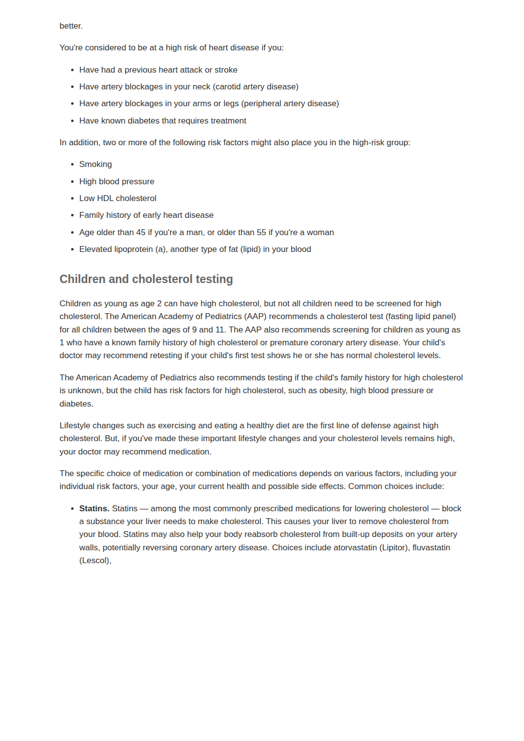better.
You're considered to be at a high risk of heart disease if you:
Have had a previous heart attack or stroke
Have artery blockages in your neck (carotid artery disease)
Have artery blockages in your arms or legs (peripheral artery disease)
Have known diabetes that requires treatment
In addition, two or more of the following risk factors might also place you in the high-risk group:
Smoking
High blood pressure
Low HDL cholesterol
Family history of early heart disease
Age older than 45 if you're a man, or older than 55 if you're a woman
Elevated lipoprotein (a), another type of fat (lipid) in your blood
Children and cholesterol testing
Children as young as age 2 can have high cholesterol, but not all children need to be screened for high cholesterol. The American Academy of Pediatrics (AAP) recommends a cholesterol test (fasting lipid panel) for all children between the ages of 9 and 11. The AAP also recommends screening for children as young as 1 who have a known family history of high cholesterol or premature coronary artery disease. Your child's doctor may recommend retesting if your child's first test shows he or she has normal cholesterol levels.
The American Academy of Pediatrics also recommends testing if the child's family history for high cholesterol is unknown, but the child has risk factors for high cholesterol, such as obesity, high blood pressure or diabetes.
Lifestyle changes such as exercising and eating a healthy diet are the first line of defense against high cholesterol. But, if you've made these important lifestyle changes and your cholesterol levels remains high, your doctor may recommend medication.
The specific choice of medication or combination of medications depends on various factors, including your individual risk factors, your age, your current health and possible side effects. Common choices include:
Statins. Statins — among the most commonly prescribed medications for lowering cholesterol — block a substance your liver needs to make cholesterol. This causes your liver to remove cholesterol from your blood. Statins may also help your body reabsorb cholesterol from built-up deposits on your artery walls, potentially reversing coronary artery disease. Choices include atorvastatin (Lipitor), fluvastatin (Lescol),